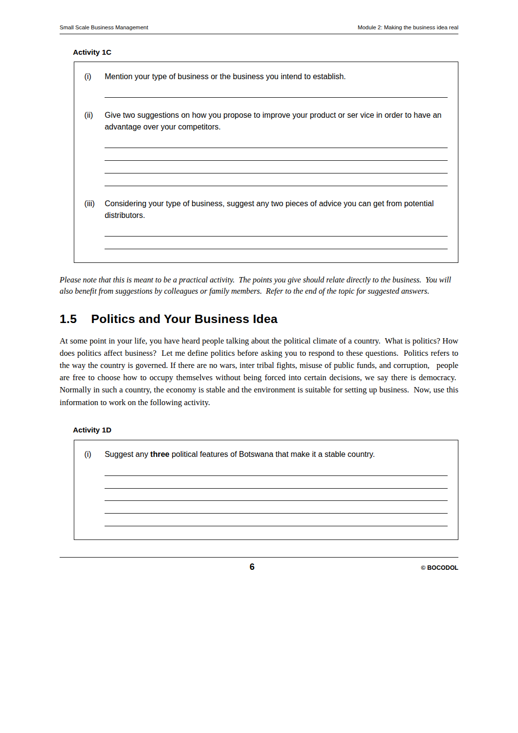Small Scale Business Management Module 2: Making the business idea real
Activity 1C
(i) Mention your type of business or the business you intend to establish.
(ii) Give two suggestions on how you propose to improve your product or ser vice in order to have an advantage over your competitors.
(iii) Considering your type of business, suggest any two pieces of advice you can get from potential distributors.
Please note that this is meant to be a practical activity. The points you give should relate directly to the business. You will also benefit from suggestions by colleagues or family members. Refer to the end of the topic for suggested answers.
1.5 Politics and Your Business Idea
At some point in your life, you have heard people talking about the political climate of a country. What is politics? How does politics affect business? Let me define politics before asking you to respond to these questions. Politics refers to the way the country is governed. If there are no wars, inter tribal fights, misuse of public funds, and corruption, people are free to choose how to occupy themselves without being forced into certain decisions, we say there is democracy. Normally in such a country, the economy is stable and the environment is suitable for setting up business. Now, use this information to work on the following activity.
Activity 1D
(i) Suggest any three political features of Botswana that make it a stable country.
6 © BOCODOL